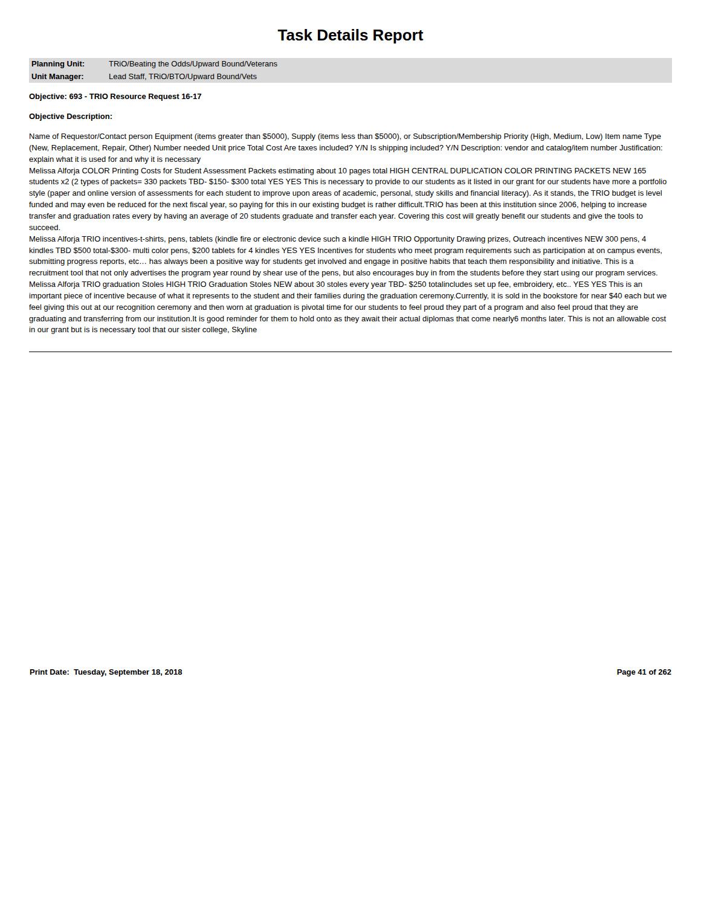Task Details Report
| Planning Unit: | TRiO/Beating the Odds/Upward Bound/Veterans |
| Unit Manager: | Lead Staff, TRiO/BTO/Upward Bound/Vets |
Objective: 693 - TRIO Resource Request 16-17
Objective Description:
Name of Requestor/Contact person Equipment (items greater than $5000), Supply (items less than $5000), or Subscription/Membership Priority (High, Medium, Low) Item name Type (New, Replacement, Repair, Other) Number needed Unit price Total Cost Are taxes included? Y/N Is shipping included? Y/N Description: vendor and catalog/item number Justification: explain what it is used for and why it is necessary
Melissa Alforja COLOR Printing Costs for Student Assessment Packets estimating about 10 pages total HIGH CENTRAL DUPLICATION COLOR PRINTING PACKETS NEW 165 students x2 (2 types of packets= 330 packets TBD- $150- $300 total YES YES This is necessary to provide to our students as it listed in our grant for our students have more a portfolio style (paper and online version of assessments for each student to improve upon areas of academic, personal, study skills and financial literacy). As it stands, the TRIO budget is level funded and may even be reduced for the next fiscal year, so paying for this in our existing budget is rather difficult.TRIO has been at this institution since 2006, helping to increase transfer and graduation rates every by having an average of 20 students graduate and transfer each year. Covering this cost will greatly benefit our students and give the tools to succeed.
Melissa Alforja TRIO incentives-t-shirts, pens, tablets (kindle fire or electronic device such a kindle HIGH TRIO Opportunity Drawing prizes, Outreach incentives NEW 300 pens, 4 kindles TBD $500 total-$300- multi color pens, $200 tablets for 4 kindles YES YES Incentives for students who meet program requirements such as participation at on campus events, submitting progress reports, etc… has always been a positive way for students get involved and engage in positive habits that teach them responsibility and initiative. This is a recruitment tool that not only advertises the program year round by shear use of the pens, but also encourages buy in from the students before they start using our program services.
Melissa Alforja TRIO graduation Stoles HIGH TRIO Graduation Stoles NEW about 30 stoles every year TBD- $250 totalincludes set up fee, embroidery, etc.. YES YES This is an important piece of incentive because of what it represents to the student and their families during the graduation ceremony.Currently, it is sold in the bookstore for near $40 each but we feel giving this out at our recognition ceremony and then worn at graduation is pivotal time for our students to feel proud they part of a program and also feel proud that they are graduating and transferring from our institution.It is good reminder for them to hold onto as they await their actual diplomas that come nearly6 months later. This is not an allowable cost in our grant but is is necessary tool that our sister college, Skyline
| Print Date: Tuesday, September 18, 2018 | Page 41 of 262 |